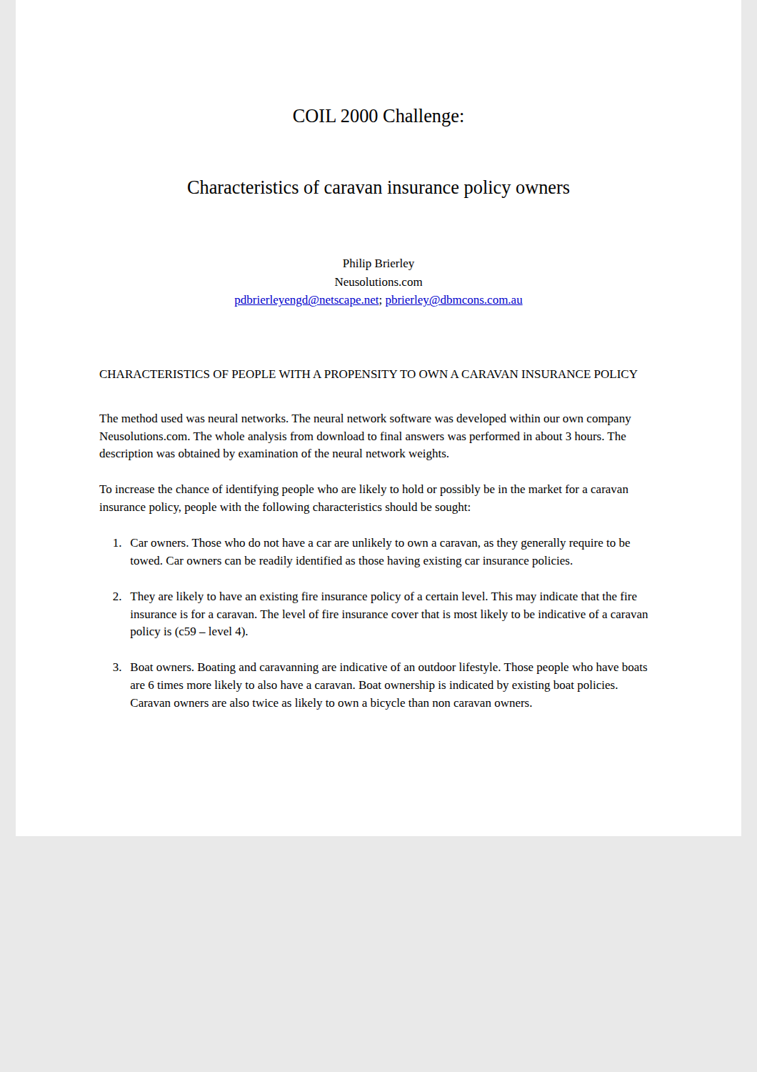COIL 2000 Challenge:
Characteristics of caravan insurance policy owners
Philip Brierley
Neusolutions.com
pdbrierleyengd@netscape.net; pbrierley@dbmcons.com.au
Characteristics of people with a propensity to own a caravan insurance policy
The method used was neural networks. The neural network software was developed within our own company Neusolutions.com. The whole analysis from download to final answers was performed in about 3 hours. The description was obtained by examination of the neural network weights.
To increase the chance of identifying people who are likely to hold or possibly be in the market for a caravan insurance policy, people with the following characteristics should be sought:
Car owners. Those who do not have a car are unlikely to own a caravan, as they generally require to be towed. Car owners can be readily identified as those having existing car insurance policies.
They are likely to have an existing fire insurance policy of a certain level. This may indicate that the fire insurance is for a caravan. The level of fire insurance cover that is most likely to be indicative of a caravan policy is (c59 – level 4).
Boat owners. Boating and caravanning are indicative of an outdoor lifestyle. Those people who have boats are 6 times more likely to also have a caravan. Boat ownership is indicated by existing boat policies. Caravan owners are also twice as likely to own a bicycle than non caravan owners.